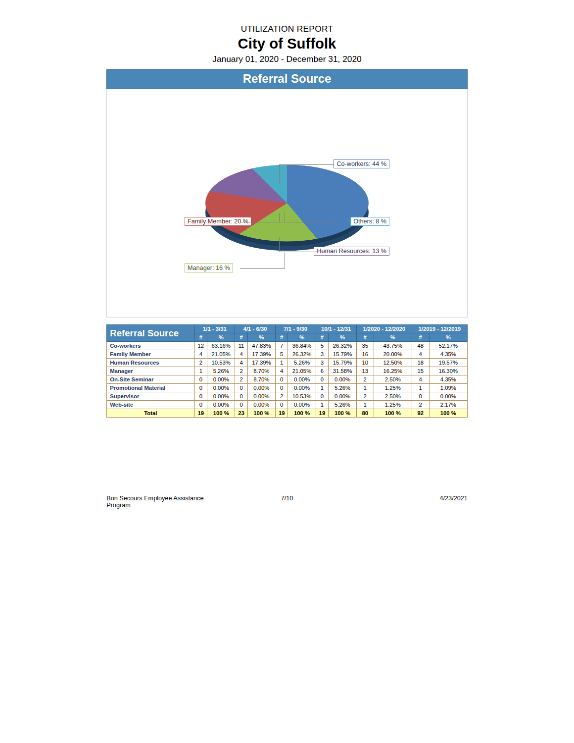UTILIZATION REPORT
City of Suffolk
January 01, 2020 - December 31, 2020
Referral Source
Co-workers: 44 %
Others: 8 %
Human Resources: 13 %
Manager: 16 %
Family Member: 20 %
| Referral Source | 1/1 - 3/31 | 4/1 - 6/30 | 7/1 - 9/30 | 10/1 - 12/31 | 1/2020 - 12/2020 | 1/2019 - 12/2019 |
| --- | --- | --- | --- | --- | --- | --- |
| # | % | # | % | # | % | # | % | # | % | # | % |
| Co-workers | 12 | 63.16% | 11 | 47.83% | 7 | 36.84% | 5 | 26.32% | 35 | 43.75% | 48 | 52.17% |
| Family Member | 4 | 21.05% | 4 | 17.39% | 5 | 26.32% | 3 | 15.79% | 16 | 20.00% | 4 | 4.35% |
| Human Resources | 2 | 10.53% | 4 | 17.39% | 1 | 5.26% | 3 | 15.79% | 10 | 12.50% | 18 | 19.57% |
| Manager | 1 | 5.26% | 2 | 8.70% | 4 | 21.05% | 6 | 31.58% | 13 | 16.25% | 15 | 16.30% |
| On-Site Seminar | 0 | 0.00% | 2 | 8.70% | 0 | 0.00% | 0 | 0.00% | 2 | 2.50% | 4 | 4.35% |
| Promotional Material | 0 | 0.00% | 0 | 0.00% | 0 | 0.00% | 1 | 5.26% | 1 | 1.25% | 1 | 1.09% |
| Supervisor | 0 | 0.00% | 0 | 0.00% | 2 | 10.53% | 0 | 0.00% | 2 | 2.50% | 0 | 0.00% |
| Web-site | 0 | 0.00% | 0 | 0.00% | 0 | 0.00% | 1 | 5.26% | 1 | 1.25% | 2 | 2.17% |
| Total | 19 | 100 % | 23 | 100 % | 19 | 100 % | 19 | 100 % | 80 | 100 % | 92 | 100 % |
Bon Secours Employee Assistance Program
7/10
4/23/2021